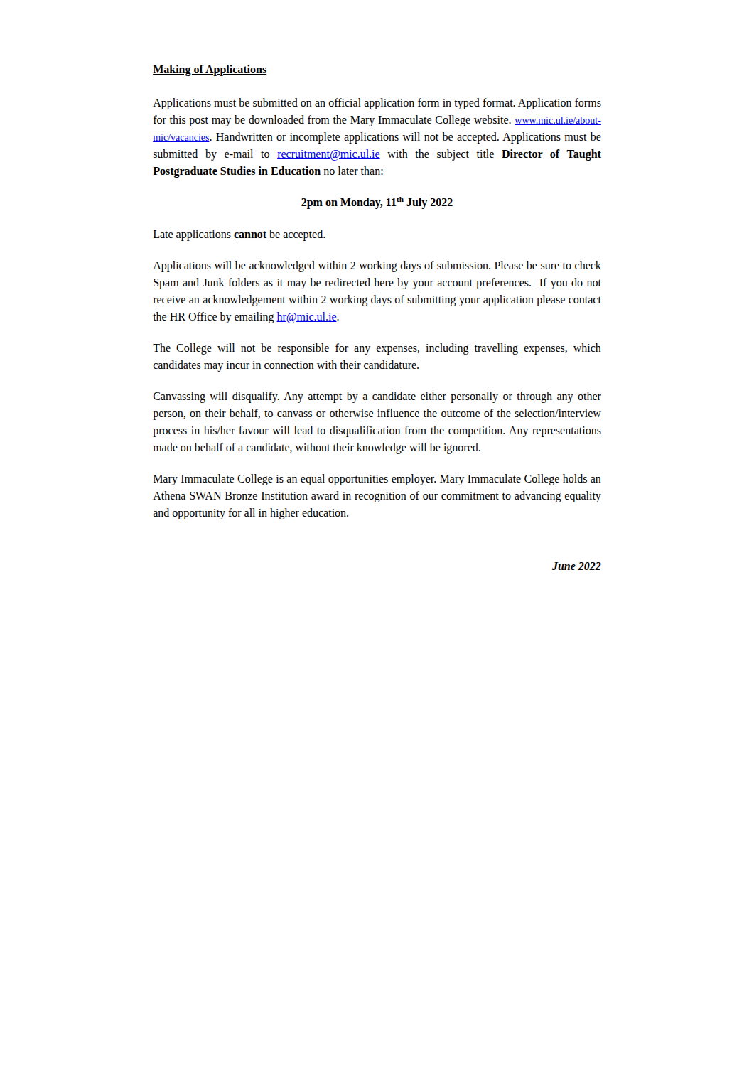Making of Applications
Applications must be submitted on an official application form in typed format. Application forms for this post may be downloaded from the Mary Immaculate College website. www.mic.ul.ie/about-mic/vacancies. Handwritten or incomplete applications will not be accepted. Applications must be submitted by e-mail to recruitment@mic.ul.ie with the subject title Director of Taught Postgraduate Studies in Education no later than:
2pm on Monday, 11th July 2022
Late applications cannot be accepted.
Applications will be acknowledged within 2 working days of submission. Please be sure to check Spam and Junk folders as it may be redirected here by your account preferences. If you do not receive an acknowledgement within 2 working days of submitting your application please contact the HR Office by emailing hr@mic.ul.ie.
The College will not be responsible for any expenses, including travelling expenses, which candidates may incur in connection with their candidature.
Canvassing will disqualify. Any attempt by a candidate either personally or through any other person, on their behalf, to canvass or otherwise influence the outcome of the selection/interview process in his/her favour will lead to disqualification from the competition. Any representations made on behalf of a candidate, without their knowledge will be ignored.
Mary Immaculate College is an equal opportunities employer. Mary Immaculate College holds an Athena SWAN Bronze Institution award in recognition of our commitment to advancing equality and opportunity for all in higher education.
June 2022